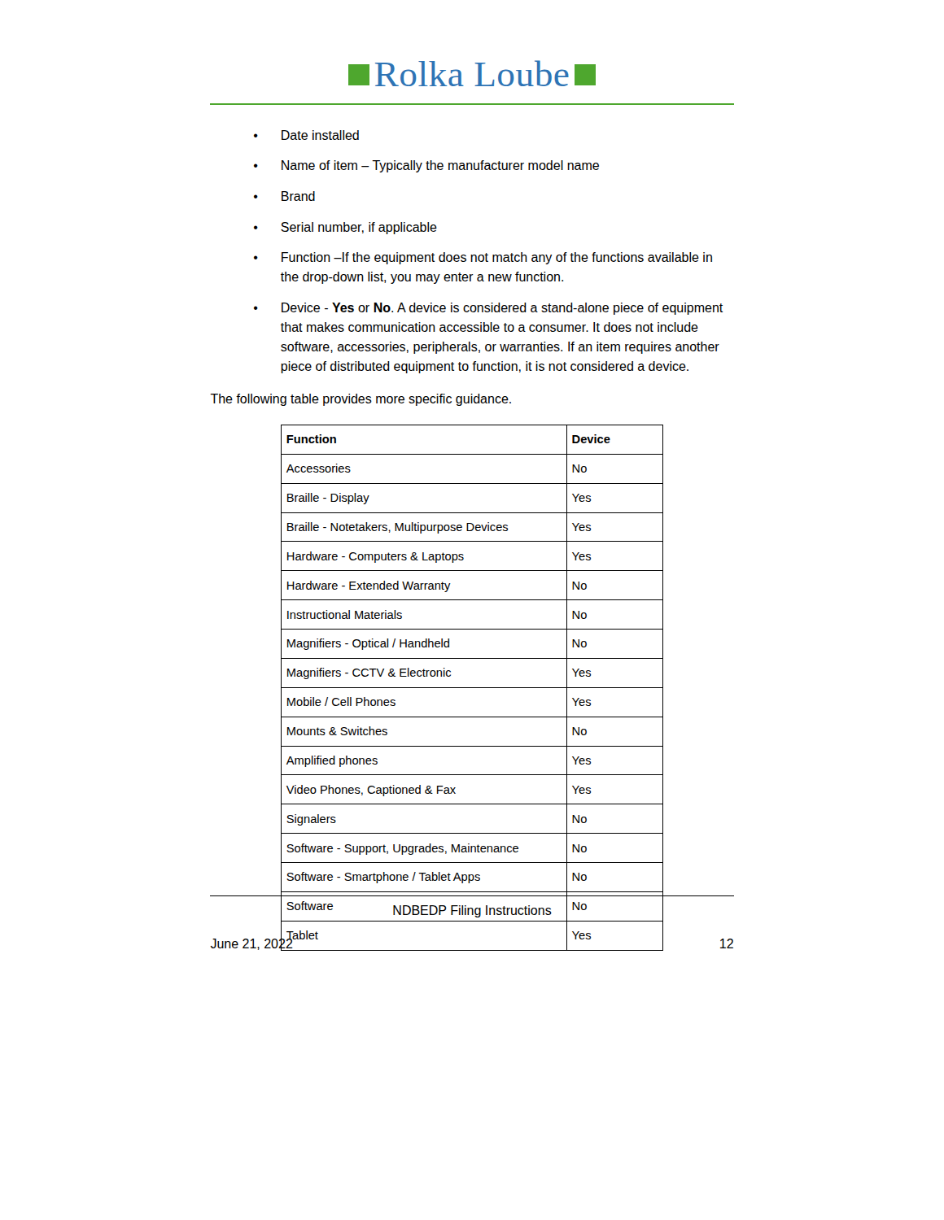Rolka Loube
Date installed
Name of item – Typically the manufacturer model name
Brand
Serial number, if applicable
Function –If the equipment does not match any of the functions available in the drop-down list, you may enter a new function.
Device - Yes or No. A device is considered a stand-alone piece of equipment that makes communication accessible to a consumer. It does not include software, accessories, peripherals, or warranties. If an item requires another piece of distributed equipment to function, it is not considered a device.
The following table provides more specific guidance.
| Function | Device |
| --- | --- |
| Accessories | No |
| Braille - Display | Yes |
| Braille - Notetakers, Multipurpose Devices | Yes |
| Hardware - Computers & Laptops | Yes |
| Hardware - Extended Warranty | No |
| Instructional Materials | No |
| Magnifiers - Optical / Handheld | No |
| Magnifiers - CCTV & Electronic | Yes |
| Mobile / Cell Phones | Yes |
| Mounts & Switches | No |
| Amplified phones | Yes |
| Video Phones, Captioned & Fax | Yes |
| Signalers | No |
| Software - Support, Upgrades, Maintenance | No |
| Software - Smartphone / Tablet Apps | No |
| Software | No |
| Tablet | Yes |
NDBEDP Filing Instructions
June 21, 2022 12